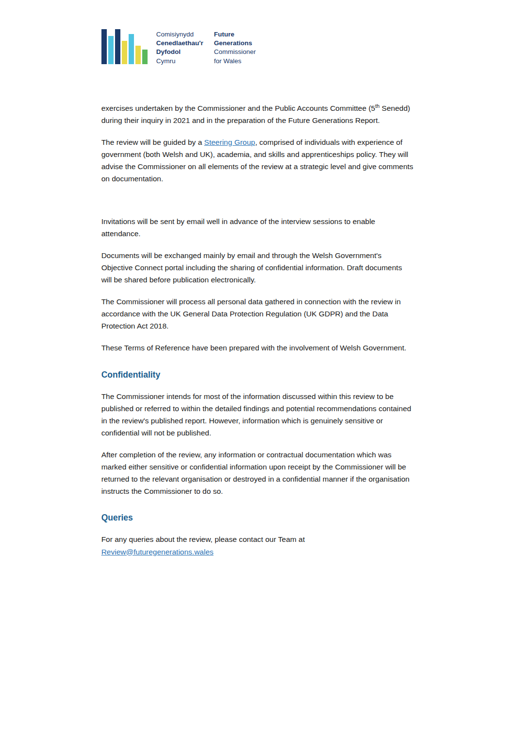Comisiynydd
Cenedlaethau'r
Dyfodol
Cymru
Future
Generations
Commissioner
for Wales
exercises undertaken by the Commissioner and the Public Accounts Committee (5th Senedd) during their inquiry in 2021 and in the preparation of the Future Generations Report.
The review will be guided by a Steering Group, comprised of individuals with experience of government (both Welsh and UK), academia, and skills and apprenticeships policy. They will advise the Commissioner on all elements of the review at a strategic level and give comments on documentation.
Invitations will be sent by email well in advance of the interview sessions to enable attendance.
Documents will be exchanged mainly by email and through the Welsh Government's Objective Connect portal including the sharing of confidential information. Draft documents will be shared before publication electronically.
The Commissioner will process all personal data gathered in connection with the review in accordance with the UK General Data Protection Regulation (UK GDPR) and the Data Protection Act 2018.
These Terms of Reference have been prepared with the involvement of Welsh Government.
Confidentiality
The Commissioner intends for most of the information discussed within this review to be published or referred to within the detailed findings and potential recommendations contained in the review's published report. However, information which is genuinely sensitive or confidential will not be published.
After completion of the review, any information or contractual documentation which was marked either sensitive or confidential information upon receipt by the Commissioner will be returned to the relevant organisation or destroyed in a confidential manner if the organisation instructs the Commissioner to do so.
Queries
For any queries about the review, please contact our Team at Review@futuregenerations.wales